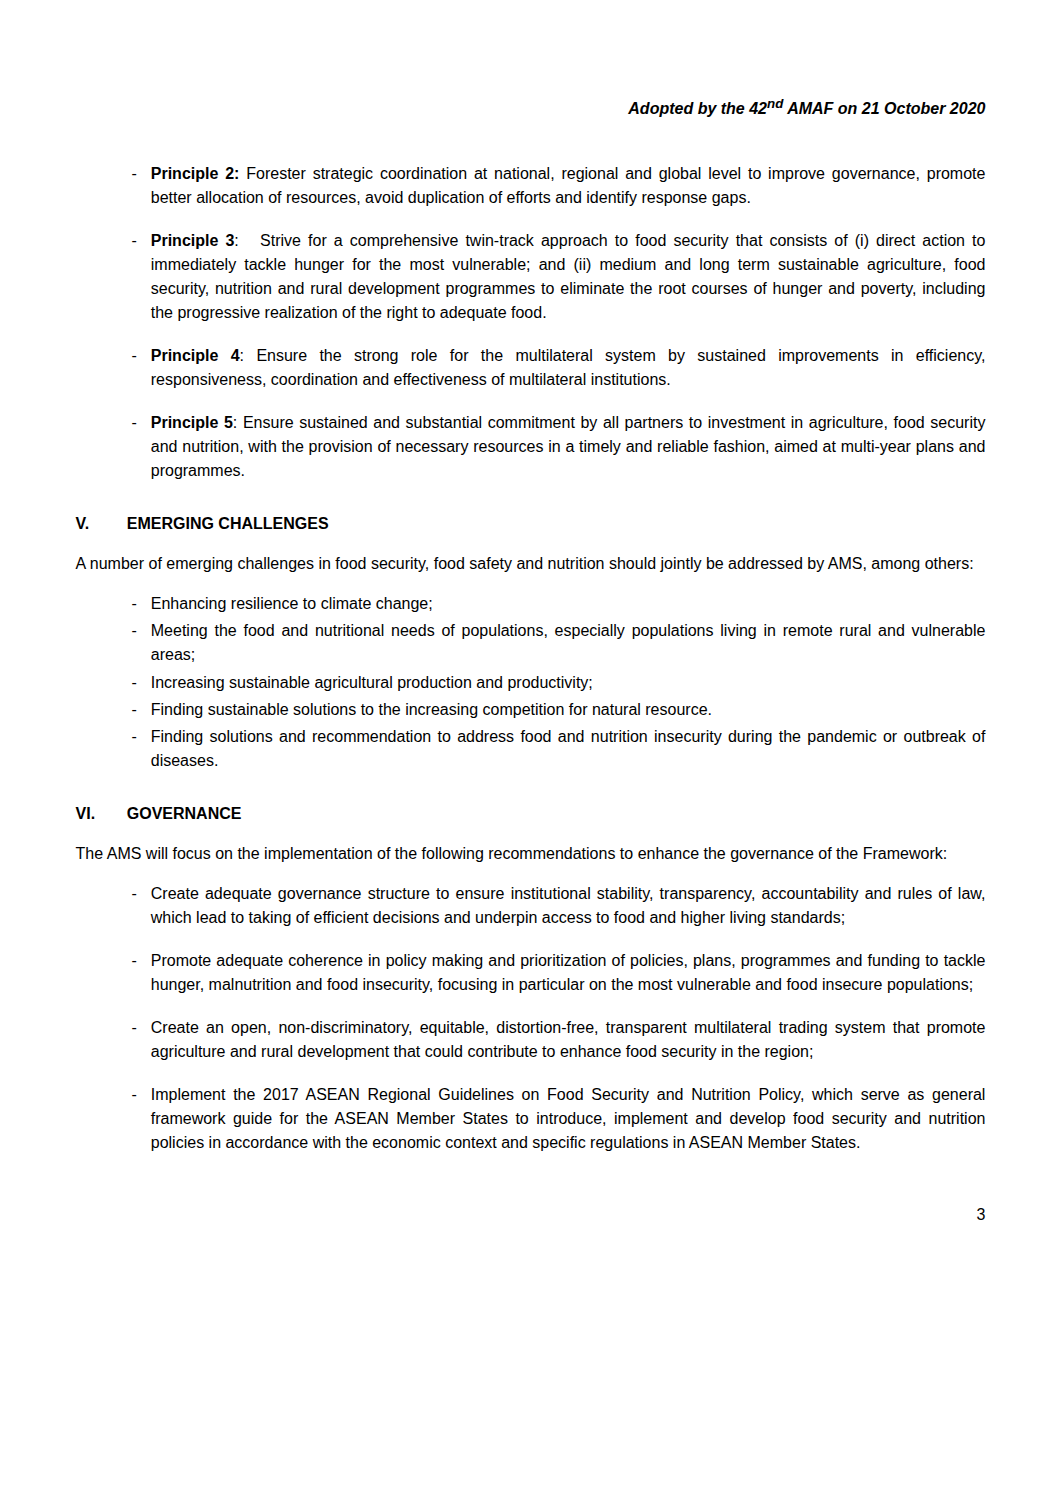Adopted by the 42nd AMAF on 21 October 2020
Principle 2: Forester strategic coordination at national, regional and global level to improve governance, promote better allocation of resources, avoid duplication of efforts and identify response gaps.
Principle 3: Strive for a comprehensive twin-track approach to food security that consists of (i) direct action to immediately tackle hunger for the most vulnerable; and (ii) medium and long term sustainable agriculture, food security, nutrition and rural development programmes to eliminate the root courses of hunger and poverty, including the progressive realization of the right to adequate food.
Principle 4: Ensure the strong role for the multilateral system by sustained improvements in efficiency, responsiveness, coordination and effectiveness of multilateral institutions.
Principle 5: Ensure sustained and substantial commitment by all partners to investment in agriculture, food security and nutrition, with the provision of necessary resources in a timely and reliable fashion, aimed at multi-year plans and programmes.
V. EMERGING CHALLENGES
A number of emerging challenges in food security, food safety and nutrition should jointly be addressed by AMS, among others:
Enhancing resilience to climate change;
Meeting the food and nutritional needs of populations, especially populations living in remote rural and vulnerable areas;
Increasing sustainable agricultural production and productivity;
Finding sustainable solutions to the increasing competition for natural resource.
Finding solutions and recommendation to address food and nutrition insecurity during the pandemic or outbreak of diseases.
VI. GOVERNANCE
The AMS will focus on the implementation of the following recommendations to enhance the governance of the Framework:
Create adequate governance structure to ensure institutional stability, transparency, accountability and rules of law, which lead to taking of efficient decisions and underpin access to food and higher living standards;
Promote adequate coherence in policy making and prioritization of policies, plans, programmes and funding to tackle hunger, malnutrition and food insecurity, focusing in particular on the most vulnerable and food insecure populations;
Create an open, non-discriminatory, equitable, distortion-free, transparent multilateral trading system that promote agriculture and rural development that could contribute to enhance food security in the region;
Implement the 2017 ASEAN Regional Guidelines on Food Security and Nutrition Policy, which serve as general framework guide for the ASEAN Member States to introduce, implement and develop food security and nutrition policies in accordance with the economic context and specific regulations in ASEAN Member States.
3